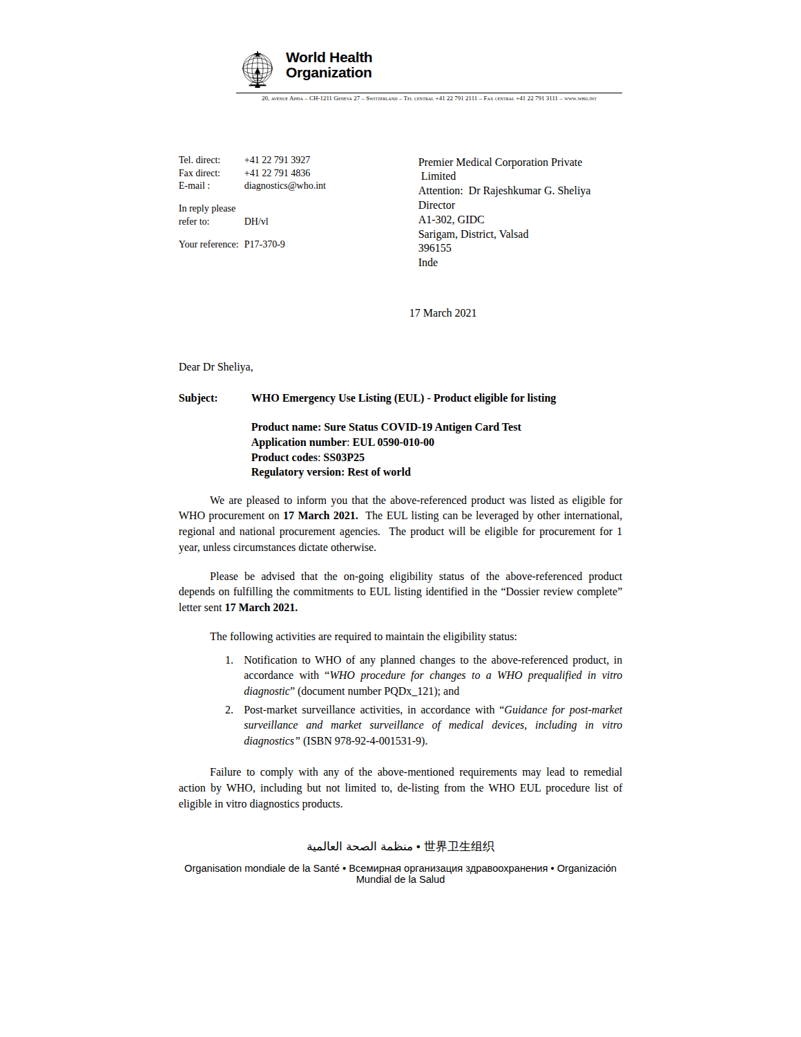World Health
Organization
20, avenue Appia – CH-1211 Geneva 27 – Switzerland – Tel central +41 22 791 2111 – Fax central +41 22 791 3111 – www.who.int
| Tel. direct: | +41 22 791 3927 |
| Fax direct: | +41 22 791 4836 |
| E-mail : | diagnostics@who.int |
| In reply please | |
| refer to: | DH/vl |
| Your reference: | P17-370-9 |
Premier Medical Corporation Private
Limited
Attention: Dr Rajeshkumar G. Sheliya
Director
A1-302, GIDC
Sarigam, District, Valsad
396155
Inde
17 March 2021
Dear Dr Sheliya,
Subject:
WHO Emergency Use Listing (EUL) - Product eligible for listing
Product name: Sure Status COVID-19 Antigen Card Test
Application number: EUL 0590-010-00
Product codes: SS03P25
Regulatory version: Rest of world
We are pleased to inform you that the above-referenced product was listed as eligible for WHO procurement on 17 March 2021. The EUL listing can be leveraged by other international, regional and national procurement agencies. The product will be eligible for procurement for 1 year, unless circumstances dictate otherwise.
Please be advised that the on-going eligibility status of the above-referenced product depends on fulfilling the commitments to EUL listing identified in the “Dossier review complete” letter sent 17 March 2021.
The following activities are required to maintain the eligibility status:
Notification to WHO of any planned changes to the above-referenced product, in accordance with “WHO procedure for changes to a WHO prequalified in vitro diagnostic” (document number PQDx_121); and
Post-market surveillance activities, in accordance with “Guidance for post-market surveillance and market surveillance of medical devices, including in vitro diagnostics” (ISBN 978-92-4-001531-9).
Failure to comply with any of the above-mentioned requirements may lead to remedial action by WHO, including but not limited to, de-listing from the WHO EUL procedure list of eligible in vitro diagnostics products.
منظمة الصحة العالمية • 世界卫生组织
Organisation mondiale de la Santé • Всемирная организация здравоохранения • Organización Mundial de la Salud